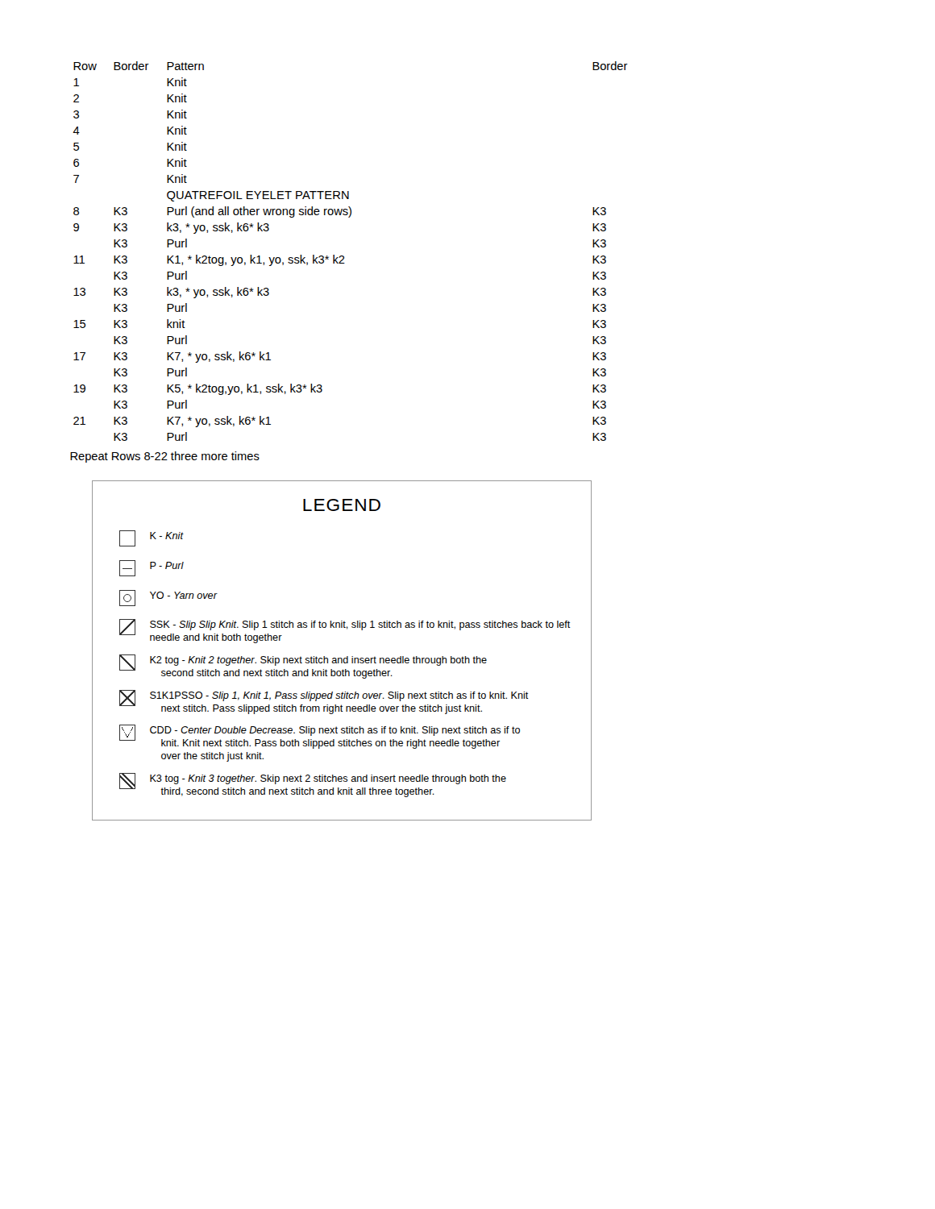| Row | Border | Pattern | Border |
| --- | --- | --- | --- |
| 1 | | Knit | |
| 2 | | Knit | |
| 3 | | Knit | |
| 4 | | Knit | |
| 5 | | Knit | |
| 6 | | Knit | |
| 7 | | Knit | |
| | | QUATREFOIL EYELET PATTERN | |
| 8 | K3 | Purl (and all other wrong side rows) | K3 |
| 9 | K3 | k3, * yo, ssk, k6* k3 | K3 |
| | K3 | Purl | K3 |
| 11 | K3 | K1, * k2tog, yo, k1, yo, ssk, k3* k2 | K3 |
| | K3 | Purl | K3 |
| 13 | K3 | k3, * yo, ssk, k6* k3 | K3 |
| | K3 | Purl | K3 |
| 15 | K3 | knit | K3 |
| | K3 | Purl | K3 |
| 17 | K3 | K7, * yo, ssk, k6* k1 | K3 |
| | K3 | Purl | K3 |
| 19 | K3 | K5, * k2tog,yo, k1, ssk, k3* k3 | K3 |
| | K3 | Purl | K3 |
| 21 | K3 | K7, * yo, ssk, k6* k1 | K3 |
| | K3 | Purl | K3 |
Repeat Rows 8-22 three more times
LEGEND
| | K - Knit |
| | P - Purl |
| | YO - Yarn over |
| | SSK - Slip Slip Knit . Slip 1 stitch as if to knit, slip 1 stitch as if to knit, pass stitches back to left needle and knit both together |
| | K2 tog - Knit 2 together . Skip next stitch and insert needle through both the second stitch and next stitch and knit both together. |
| | S1K1PSSO - Slip 1, Knit 1, Pass slipped stitch over . Slip next stitch as if to knit. Knit next stitch. Pass slipped stitch from right needle over the stitch just knit. |
| | CDD - Center Double Decrease . Slip next stitch as if to knit. Slip next stitch as if to knit. Knit next stitch. Pass both slipped stitches on the right needle together over the stitch just knit. |
| | K3 tog - Knit 3 together . Skip next 2 stitches and insert needle through both the third, second stitch and next stitch and knit all three together. |